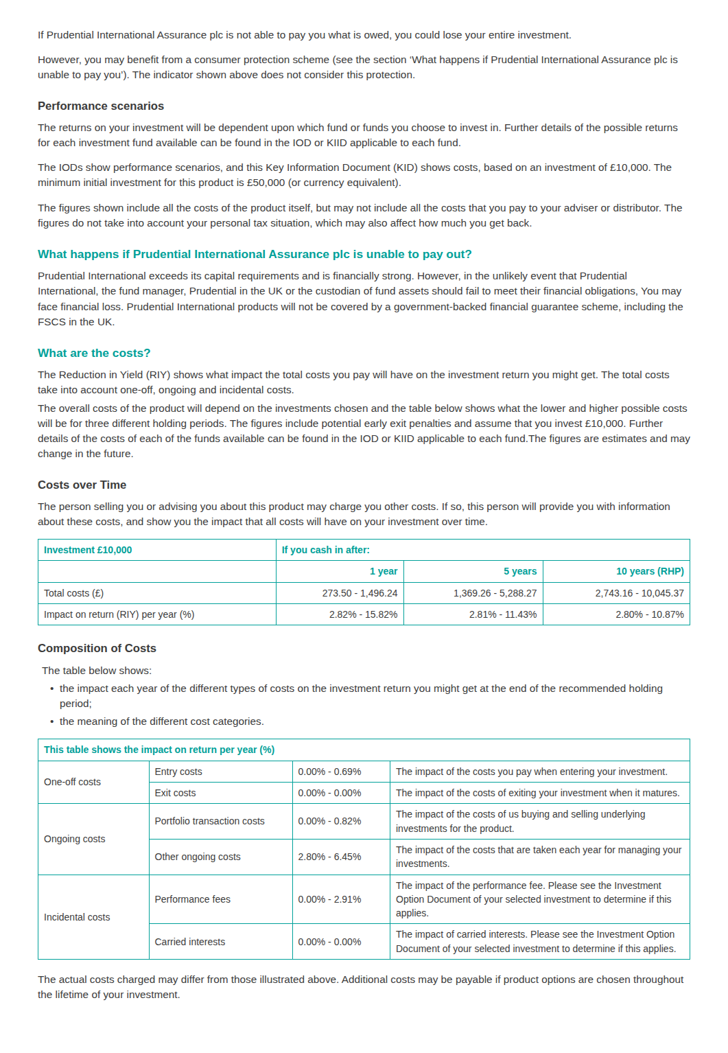If Prudential International Assurance plc is not able to pay you what is owed, you could lose your entire investment.
However, you may benefit from a consumer protection scheme (see the section ‘What happens if Prudential International Assurance plc is unable to pay you’). The indicator shown above does not consider this protection.
Performance scenarios
The returns on your investment will be dependent upon which fund or funds you choose to invest in. Further details of the possible returns for each investment fund available can be found in the IOD or KIID applicable to each fund.
The IODs show performance scenarios, and this Key Information Document (KID) shows costs, based on an investment of £10,000. The minimum initial investment for this product is £50,000 (or currency equivalent).
The figures shown include all the costs of the product itself, but may not include all the costs that you pay to your adviser or distributor. The figures do not take into account your personal tax situation, which may also affect how much you get back.
What happens if Prudential International Assurance plc is unable to pay out?
Prudential International exceeds its capital requirements and is financially strong. However, in the unlikely event that Prudential International, the fund manager, Prudential in the UK or the custodian of fund assets should fail to meet their financial obligations, You may face financial loss. Prudential International products will not be covered by a government-backed financial guarantee scheme, including the FSCS in the UK.
What are the costs?
The Reduction in Yield (RIY) shows what impact the total costs you pay will have on the investment return you might get. The total costs take into account one-off, ongoing and incidental costs.
The overall costs of the product will depend on the investments chosen and the table below shows what the lower and higher possible costs will be for three different holding periods. The figures include potential early exit penalties and assume that you invest £10,000. Further details of the costs of each of the funds available can be found in the IOD or KIID applicable to each fund.The figures are estimates and may change in the future.
Costs over Time
The person selling you or advising you about this product may charge you other costs. If so, this person will provide you with information about these costs, and show you the impact that all costs will have on your investment over time.
| Investment £10,000 | If you cash in after: |
| --- | --- |
| | 1 year | 5 years | 10 years (RHP) |
| Total costs (£) | 273.50 - 1,496.24 | 1,369.26 - 5,288.27 | 2,743.16 - 10,045.37 |
| Impact on return (RIY) per year (%) | 2.82% - 15.82% | 2.81% - 11.43% | 2.80% - 10.87% |
Composition of Costs
The table below shows:
the impact each year of the different types of costs on the investment return you might get at the end of the recommended holding period;
the meaning of the different cost categories.
| This table shows the impact on return per year (%) |
| --- |
| One-off costs | Entry costs | 0.00% - 0.69% | The impact of the costs you pay when entering your investment. |
| Exit costs | 0.00% - 0.00% | The impact of the costs of exiting your investment when it matures. |
| Ongoing costs | Portfolio transaction costs | 0.00% - 0.82% | The impact of the costs of us buying and selling underlying investments for the product. |
| Other ongoing costs | 2.80% - 6.45% | The impact of the costs that are taken each year for managing your investments. |
| Incidental costs | Performance fees | 0.00% - 2.91% | The impact of the performance fee. Please see the Investment Option Document of your selected investment to determine if this applies. |
| Carried interests | 0.00% - 0.00% | The impact of carried interests. Please see the Investment Option Document of your selected investment to determine if this applies. |
The actual costs charged may differ from those illustrated above. Additional costs may be payable if product options are chosen throughout the lifetime of your investment.